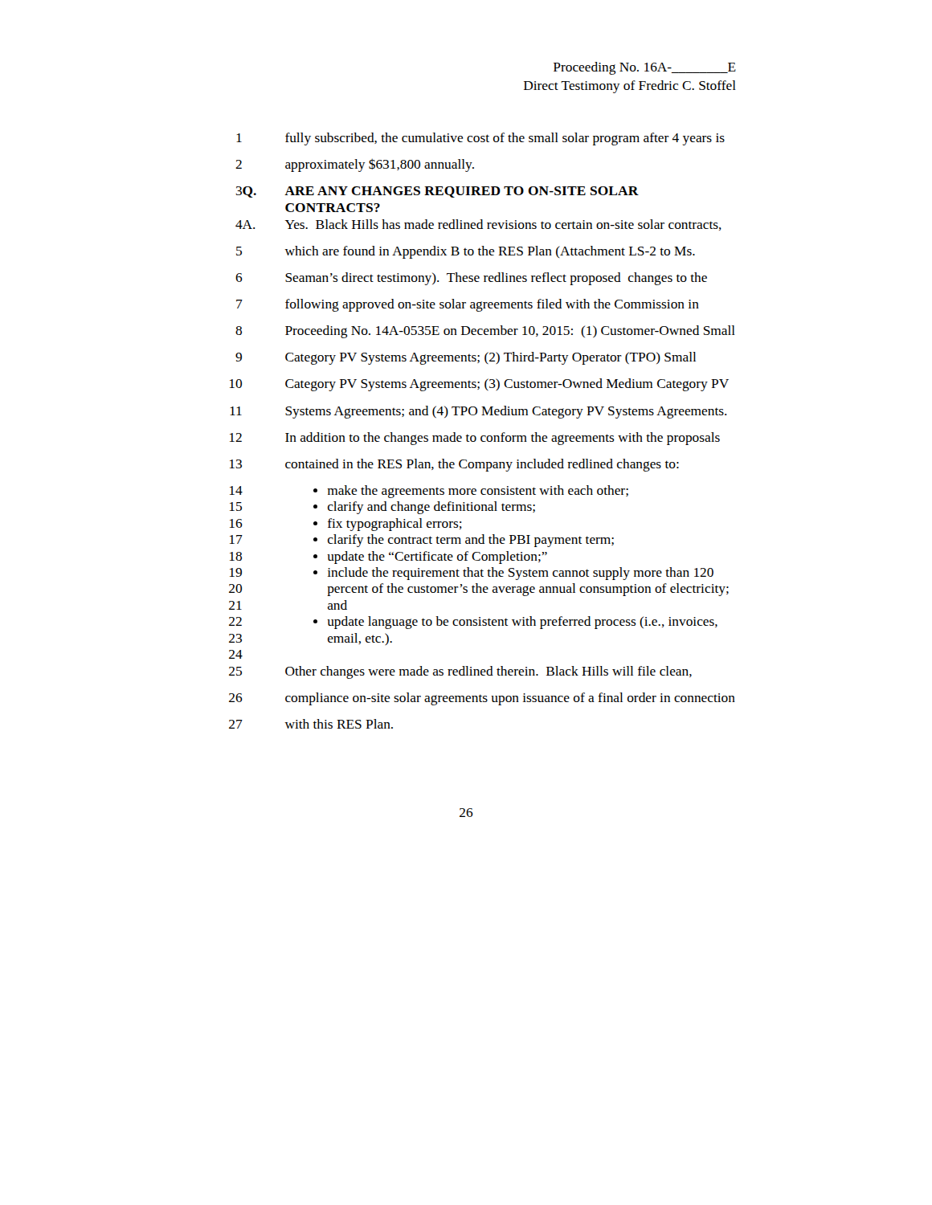Proceeding No. 16A-________E
Direct Testimony of Fredric C. Stoffel
| 1 | | fully subscribed, the cumulative cost of the small solar program after 4 years is |
| 2 | | approximately $631,800 annually. |
| 3 | Q. | ARE ANY CHANGES REQUIRED TO ON-SITE SOLAR CONTRACTS? |
| 4 | A. | Yes. Black Hills has made redlined revisions to certain on-site solar contracts, |
| 5 | | which are found in Appendix B to the RES Plan (Attachment LS-2 to Ms. |
| 6 | | Seaman’s direct testimony). These redlines reflect proposed changes to the |
| 7 | | following approved on-site solar agreements filed with the Commission in |
| 8 | | Proceeding No. 14A-0535E on December 10, 2015: (1) Customer-Owned Small |
| 9 | | Category PV Systems Agreements; (2) Third-Party Operator (TPO) Small |
| 10 | | Category PV Systems Agreements; (3) Customer-Owned Medium Category PV |
| 11 | | Systems Agreements; and (4) TPO Medium Category PV Systems Agreements. |
| 12 | | In addition to the changes made to conform the agreements with the proposals |
| 13 | | contained in the RES Plan, the Company included redlined changes to: |
| 14 15 16 17 18 19 20 21 22 23 24 | | make the agreements more consistent with each other; clarify and change definitional terms; fix typographical errors; clarify the contract term and the PBI payment term; update the “Certificate of Completion;” include the requirement that the System cannot supply more than 120 percent of the customer’s the average annual consumption of electricity; and update language to be consistent with preferred process (i.e., invoices, email, etc.). |
| 25 | | Other changes were made as redlined therein. Black Hills will file clean, |
| 26 | | compliance on-site solar agreements upon issuance of a final order in connection |
| 27 | | with this RES Plan. |
26